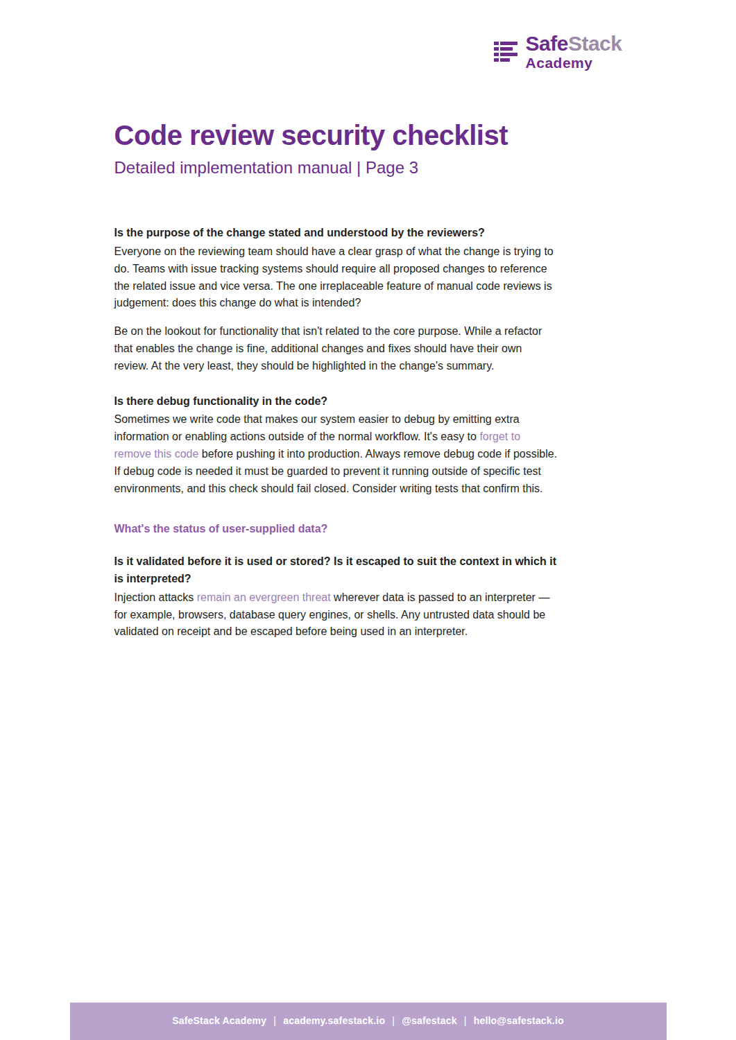Safe Stack Academy
Code review security checklist
Detailed implementation manual | Page 3
Is the purpose of the change stated and understood by the reviewers?
Everyone on the reviewing team should have a clear grasp of what the change is trying to do. Teams with issue tracking systems should require all proposed changes to reference the related issue and vice versa. The one irreplaceable feature of manual code reviews is judgement: does this change do what is intended?
Be on the lookout for functionality that isn't related to the core purpose. While a refactor that enables the change is fine, additional changes and fixes should have their own review. At the very least, they should be highlighted in the change's summary.
Is there debug functionality in the code?
Sometimes we write code that makes our system easier to debug by emitting extra information or enabling actions outside of the normal workflow. It's easy to forget to remove this code before pushing it into production. Always remove debug code if possible. If debug code is needed it must be guarded to prevent it running outside of specific test environments, and this check should fail closed. Consider writing tests that confirm this.
What's the status of user-supplied data?
Is it validated before it is used or stored? Is it escaped to suit the context in which it is interpreted?
Injection attacks remain an evergreen threat wherever data is passed to an interpreter — for example, browsers, database query engines, or shells. Any untrusted data should be validated on receipt and be escaped before being used in an interpreter.
SafeStack Academy | academy.safestack.io | @safestack | hello@safestack.io